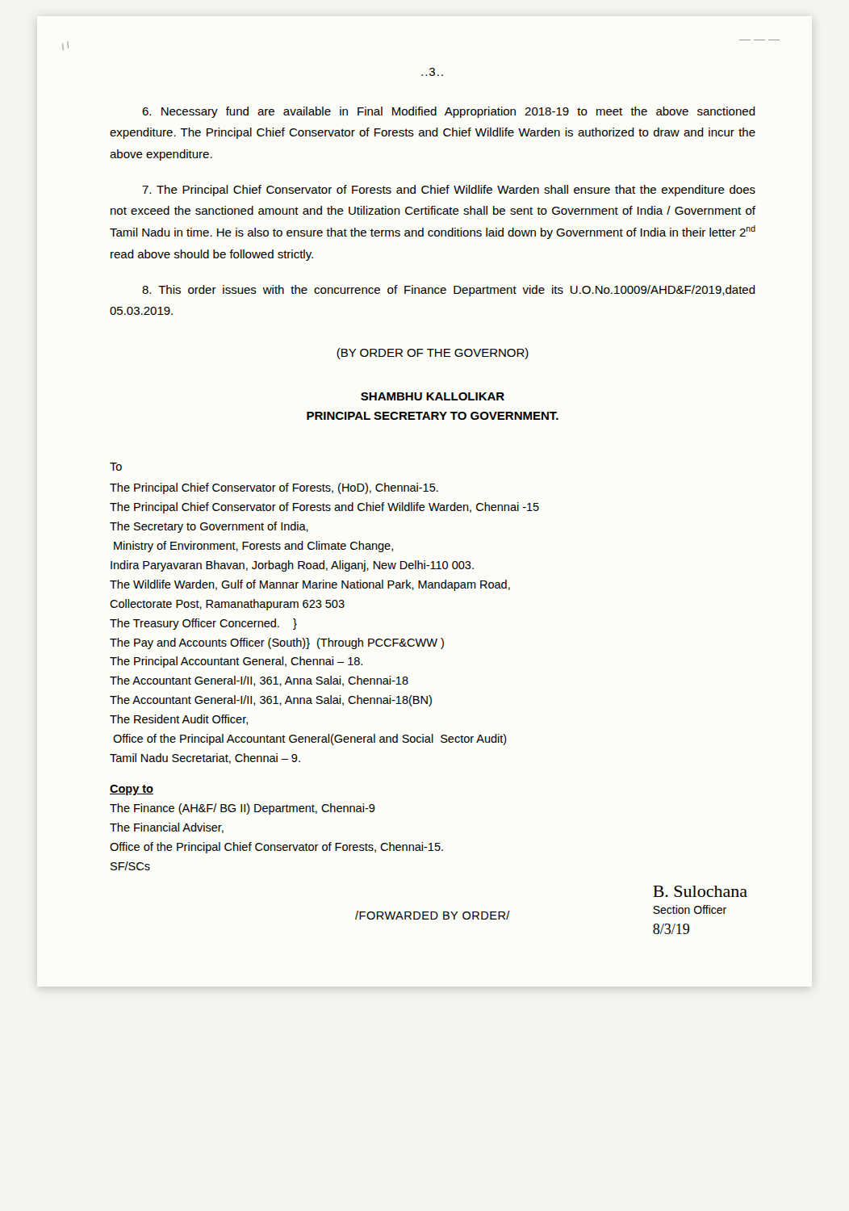/ /
— — —
..3..
6. Necessary fund are available in Final Modified Appropriation 2018-19 to meet the above sanctioned expenditure. The Principal Chief Conservator of Forests and Chief Wildlife Warden is authorized to draw and incur the above expenditure.
7. The Principal Chief Conservator of Forests and Chief Wildlife Warden shall ensure that the expenditure does not exceed the sanctioned amount and the Utilization Certificate shall be sent to Government of India / Government of Tamil Nadu in time. He is also to ensure that the terms and conditions laid down by Government of India in their letter 2nd read above should be followed strictly.
8. This order issues with the concurrence of Finance Department vide its U.O.No.10009/AHD&F/2019,dated 05.03.2019.
(BY ORDER OF THE GOVERNOR)
SHAMBHU KALLOLIKAR
PRINCIPAL SECRETARY TO GOVERNMENT.
To
The Principal Chief Conservator of Forests, (HoD), Chennai-15.
The Principal Chief Conservator of Forests and Chief Wildlife Warden, Chennai -15
The Secretary to Government of India,
Ministry of Environment, Forests and Climate Change,
Indira Paryavaran Bhavan, Jorbagh Road, Aliganj, New Delhi-110 003.
The Wildlife Warden, Gulf of Mannar Marine National Park, Mandapam Road,
Collectorate Post, Ramanathapuram 623 503
The Treasury Officer Concerned. }
The Pay and Accounts Officer (South)} (Through PCCF&CWW )
The Principal Accountant General, Chennai – 18.
The Accountant General-I/II, 361, Anna Salai, Chennai-18
The Accountant General-I/II, 361, Anna Salai, Chennai-18(BN)
The Resident Audit Officer,
Office of the Principal Accountant General(General and Social Sector Audit)
Tamil Nadu Secretariat, Chennai – 9.
Copy to
The Finance (AH&F/ BG II) Department, Chennai-9
The Financial Adviser,
Office of the Principal Chief Conservator of Forests, Chennai-15.
SF/SCs
/FORWARDED BY ORDER/
B. Sulochana
Section Officer
8/3/19